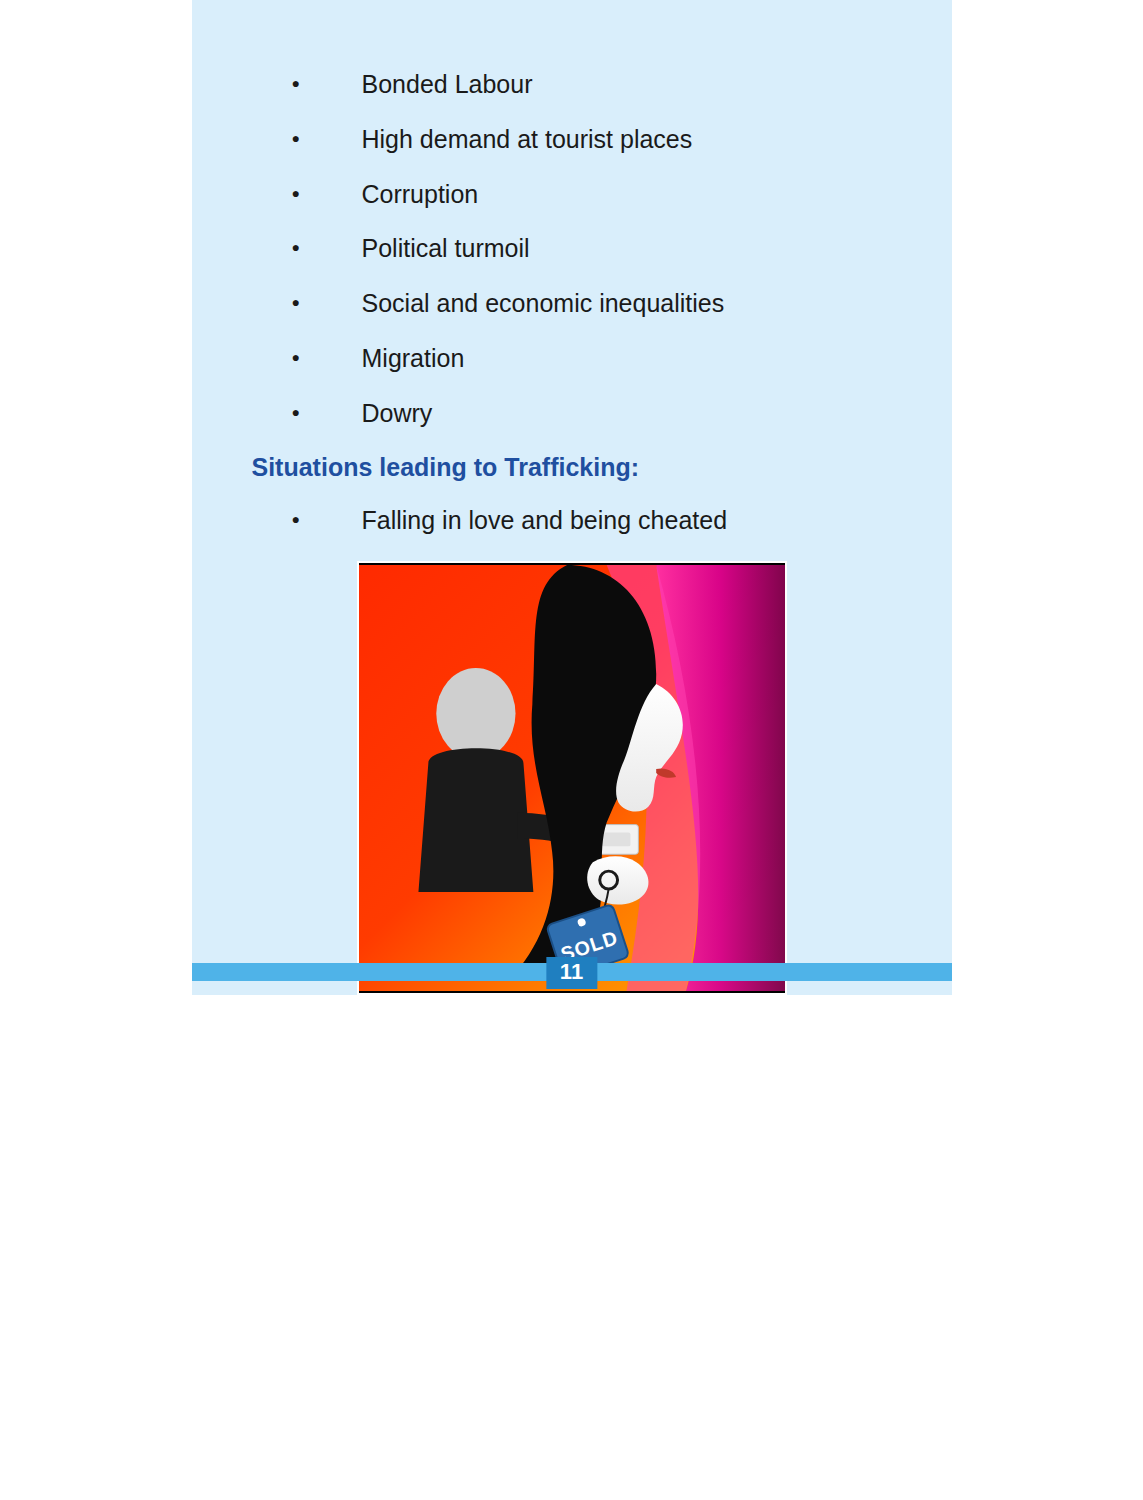Bonded Labour
High demand at tourist places
Corruption
Political turmoil
Social and economic inequalities
Migration
Dowry
Situations leading to Trafficking:
Falling in love and being cheated
SOLD
11